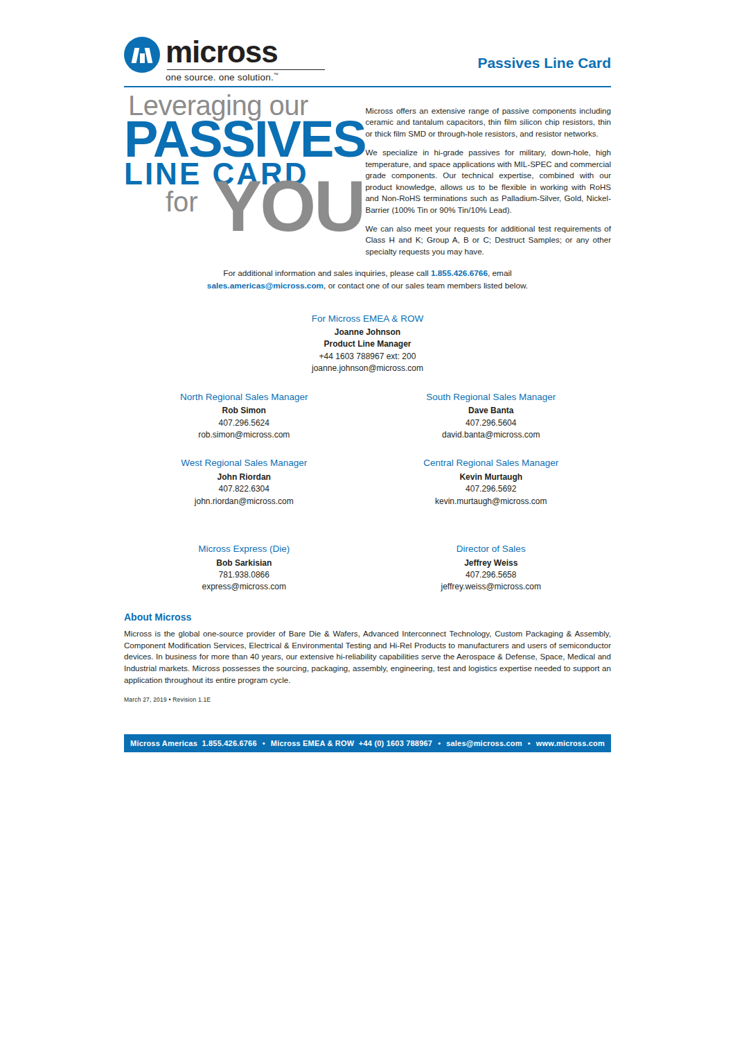micross
one source. one solution.™
Passives Line Card
Leveraging our
PASSIVES
LINE CARD
for YOU
Micross offers an extensive range of passive components including ceramic and tantalum capacitors, thin film silicon chip resistors, thin or thick film SMD or through-hole resistors, and resistor networks.
We specialize in hi-grade passives for military, down-hole, high temperature, and space applications with MIL-SPEC and commercial grade components. Our technical expertise, combined with our product knowledge, allows us to be flexible in working with RoHS and Non-RoHS terminations such as Palladium-Silver, Gold, Nickel- Barrier (100% Tin or 90% Tin/10% Lead).
We can also meet your requests for additional test requirements of Class H and K; Group A, B or C; Destruct Samples; or any other specialty requests you may have.
For additional information and sales inquiries, please call 1.855.426.6766, email
sales.americas@micross.com, or contact one of our sales team members listed below.
For Micross EMEA & ROW
Joanne Johnson
Product Line Manager
+44 1603 788967 ext: 200
joanne.johnson@micross.com
North Regional Sales Manager
Rob Simon
407.296.5624
rob.simon@micross.com
South Regional Sales Manager
Dave Banta
407.296.5604
david.banta@micross.com
West Regional Sales Manager
John Riordan
407.822.6304
john.riordan@micross.com
Central Regional Sales Manager
Kevin Murtaugh
407.296.5692
kevin.murtaugh@micross.com
Micross Express (Die)
Bob Sarkisian
781.938.0866
express@micross.com
Director of Sales
Jeffrey Weiss
407.296.5658
jeffrey.weiss@micross.com
About Micross
Micross is the global one-source provider of Bare Die & Wafers, Advanced Interconnect Technology, Custom Packaging & Assembly, Component Modification Services, Electrical & Environmental Testing and Hi-Rel Products to manufacturers and users of semiconductor devices. In business for more than 40 years, our extensive hi-reliability capabilities serve the Aerospace & Defense, Space, Medical and Industrial markets. Micross possesses the sourcing, packaging, assembly, engineering, test and logistics expertise needed to support an application throughout its entire program cycle.
March 27, 2019 • Revision 1.1E
Micross Americas 1.855.426.6766•Micross EMEA & ROW +44 (0) 1603 788967•sales@micross.com•www.micross.com